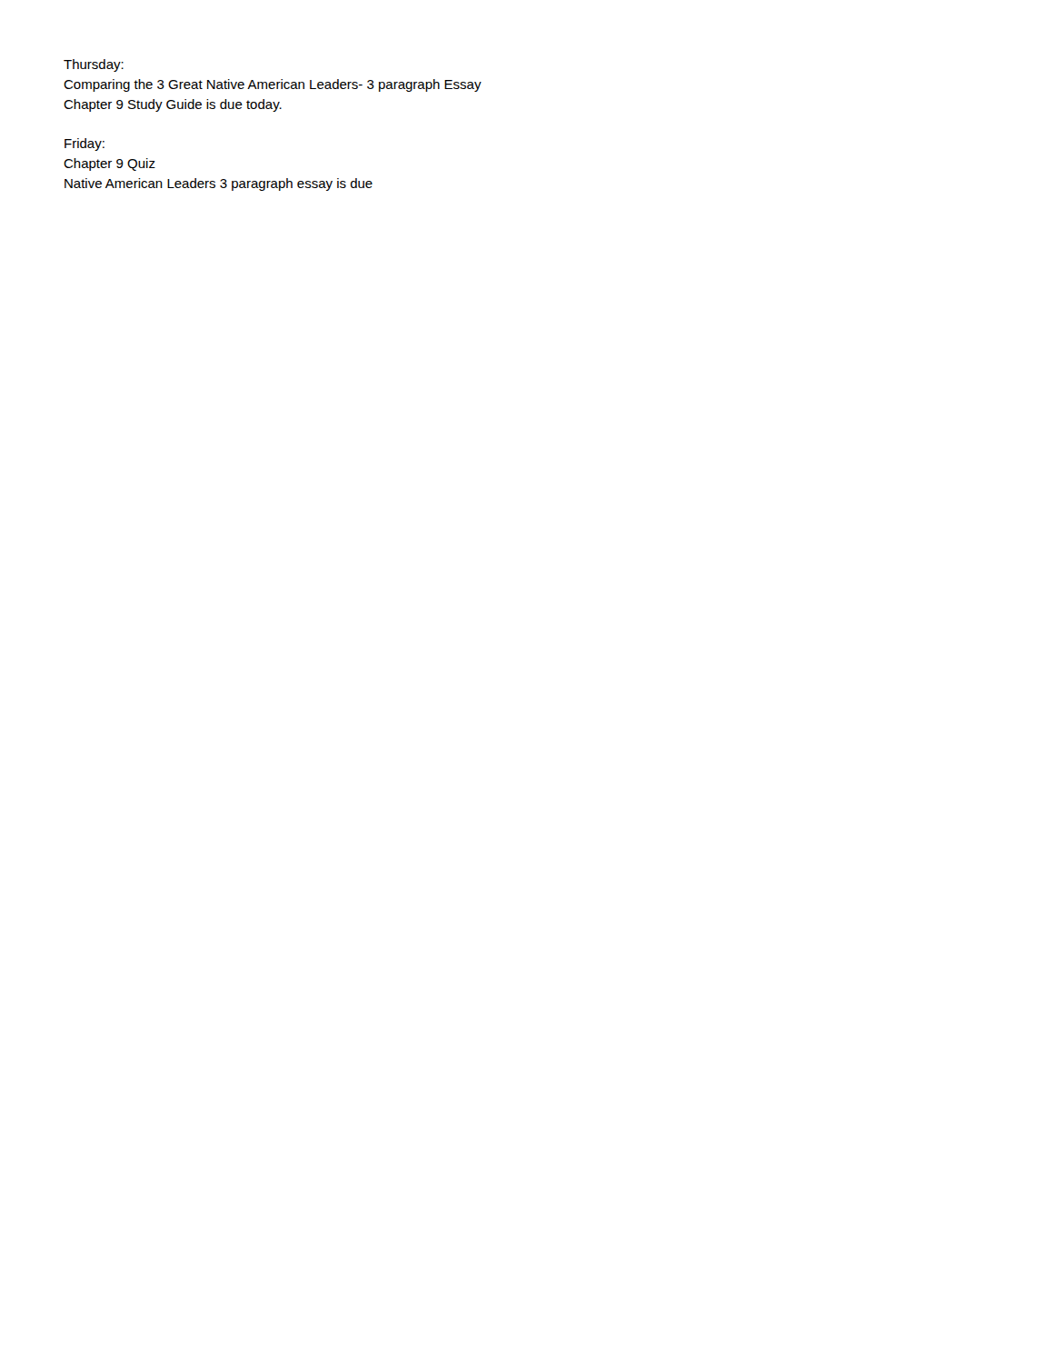Thursday:
Comparing the 3 Great Native American Leaders- 3 paragraph Essay
Chapter 9 Study Guide is due today.
Friday:
Chapter 9 Quiz
Native American Leaders 3 paragraph essay is due